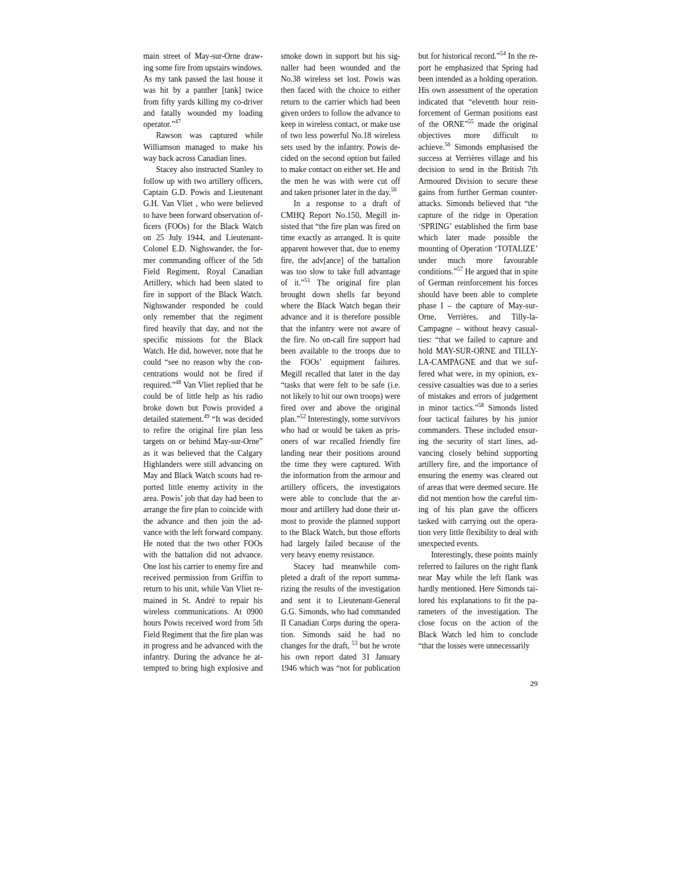main street of May-sur-Orne drawing some fire from upstairs windows. As my tank passed the last house it was hit by a panther [tank] twice from fifty yards killing my co-driver and fatally wounded my loading operator.”47
Rawson was captured while Williamson managed to make his way back across Canadian lines.
Stacey also instructed Stanley to follow up with two artillery officers, Captain G.D. Powis and Lieutenant G.H. Van Vliet , who were believed to have been forward observation officers (FOOs) for the Black Watch on 25 July 1944, and Lieutenant-Colonel E.D. Nighswander, the former commanding officer of the 5th Field Regiment, Royal Canadian Artillery, which had been slated to fire in support of the Black Watch. Nighswander responded he could only remember that the regiment fired heavily that day, and not the specific missions for the Black Watch. He did, however, note that he could “see no reason why the concentrations would not be fired if required.”48 Van Vliet replied that he could be of little help as his radio broke down but Powis provided a detailed statement.49 “It was decided to refire the original fire plan less targets on or behind May-sur-Orne” as it was believed that the Calgary Highlanders were still advancing on May and Black Watch scouts had reported little enemy activity in the area. Powis’ job that day had been to arrange the fire plan to coincide with the advance and then join the advance with the left forward company. He noted that the two other FOOs with the battalion did not advance. One lost his carrier to enemy fire and received permission from Griffin to return to his unit, while Van Vliet remained in St. André to repair his wireless communications. At 0900 hours Powis received word from 5th Field Regiment that the fire plan was in progress and he advanced with the infantry. During the advance he attempted to bring high explosive and smoke down in support but his signaller had been wounded and the No.38 wireless set lost. Powis was then faced with the choice to either return to the carrier which had been given orders to follow the advance to keep in wireless contact, or make use of two less powerful No.18 wireless sets used by the infantry. Powis decided on the second option but failed to make contact on either set. He and the men he was with were cut off and taken prisoner later in the day.50
In a response to a draft of CMHQ Report No.150, Megill insisted that “the fire plan was fired on time exactly as arranged. It is quite apparent however that, due to enemy fire, the adv[ance] of the battalion was too slow to take full advantage of it.”51 The original fire plan brought down shells far beyond where the Black Watch began their advance and it is therefore possible that the infantry were not aware of the fire. No on-call fire support had been available to the troops due to the FOOs’ equipment failures. Megill recalled that later in the day “tasks that were felt to be safe (i.e. not likely to hit our own troops) were fired over and above the original plan.”52 Interestingly, some survivors who had or would be taken as prisoners of war recalled friendly fire landing near their positions around the time they were captured. With the information from the armour and artillery officers, the investigators were able to conclude that the armour and artillery had done their utmost to provide the planned support to the Black Watch, but those efforts had largely failed because of the very heavy enemy resistance.
Stacey had meanwhile completed a draft of the report summarizing the results of the investigation and sent it to Lieutenant-General G.G. Simonds, who had commanded II Canadian Corps during the operation. Simonds said he had no changes for the draft, 53 but he wrote his own report dated 31 January 1946 which was “not for publication but for historical record.”54 In the report he emphasized that Spring had been intended as a holding operation. His own assessment of the operation indicated that “eleventh hour reinforcement of German positions east of the ORNE”55 made the original objectives more difficult to achieve.56 Simonds emphasised the success at Verrières village and his decision to send in the British 7th Armoured Division to secure these gains from further German counterattacks. Simonds believed that “the capture of the ridge in Operation ‘SPRING’ established the firm base which later made possible the mounting of Operation ‘TOTALIZE’ under much more favourable conditions.”57 He argued that in spite of German reinforcement his forces should have been able to complete phase I – the capture of May-sur-Orne, Verrières, and Tilly-la-Campagne – without heavy casualties: “that we failed to capture and hold MAY-SUR-ORNE and TILLY-LA-CAMPAGNE and that we suffered what were, in my opinion, excessive casualties was due to a series of mistakes and errors of judgement in minor tactics.”58 Simonds listed four tactical failures by his junior commanders. These included ensuring the security of start lines, advancing closely behind supporting artillery fire, and the importance of ensuring the enemy was cleared out of areas that were deemed secure. He did not mention how the careful timing of his plan gave the officers tasked with carrying out the operation very little flexibility to deal with unexpected events.
Interestingly, these points mainly referred to failures on the right flank near May while the left flank was hardly mentioned. Here Simonds tailored his explanations to fit the parameters of the investigation. The close focus on the action of the Black Watch led him to conclude “that the losses were unnecessarily
29